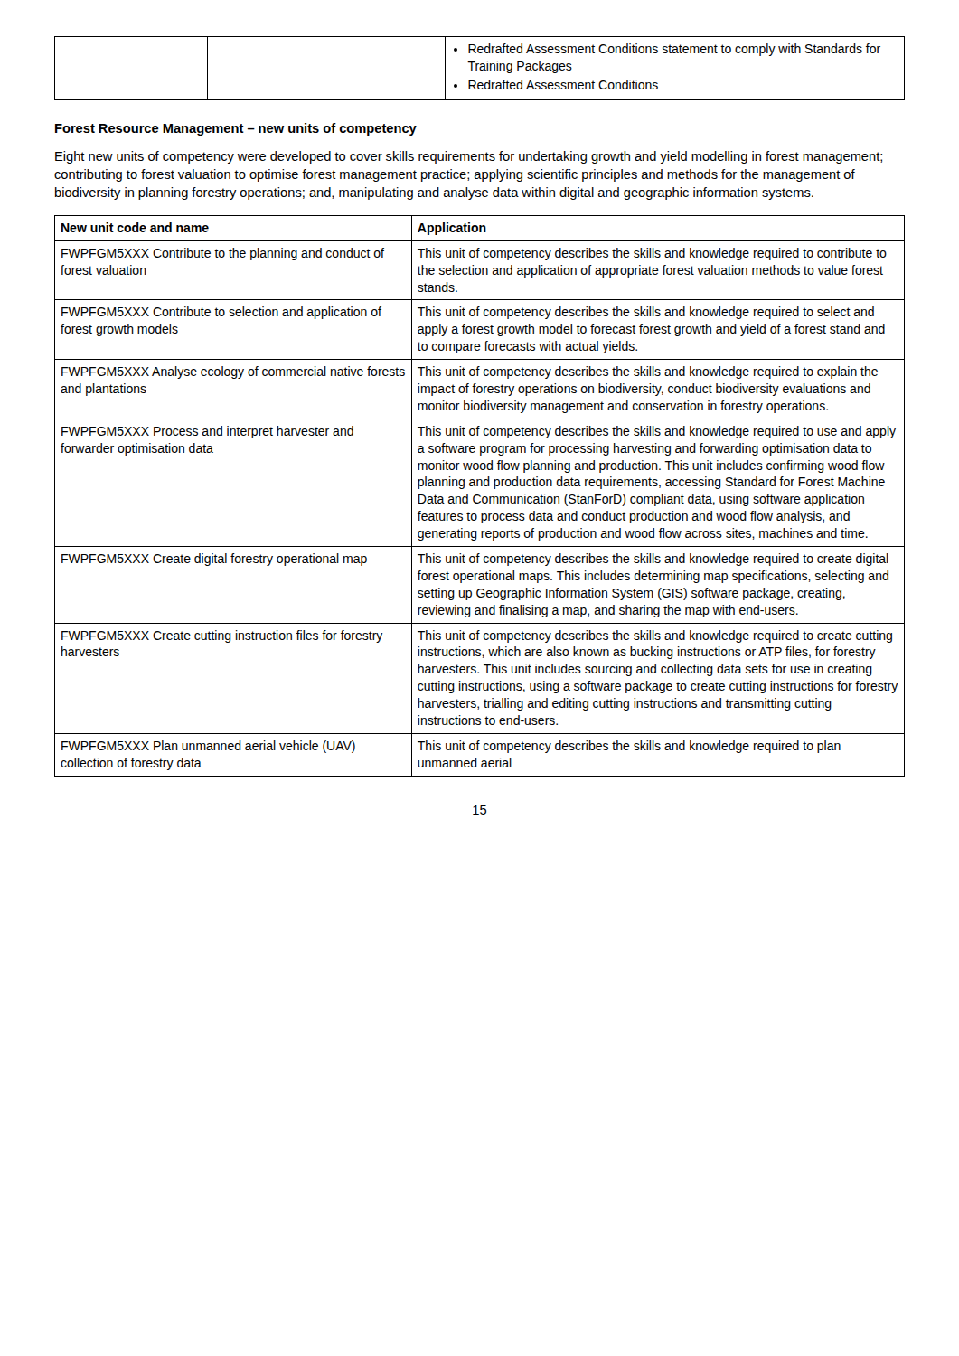| | | Redrafted Assessment Conditions statement to comply with Standards for Training Packages Redrafted Assessment Conditions |
Forest Resource Management – new units of competency
Eight new units of competency were developed to cover skills requirements for undertaking growth and yield modelling in forest management; contributing to forest valuation to optimise forest management practice; applying scientific principles and methods for the management of biodiversity in planning forestry operations; and, manipulating and analyse data within digital and geographic information systems.
| New unit code and name | Application |
| --- | --- |
| FWPFGM5XXX Contribute to the planning and conduct of forest valuation | This unit of competency describes the skills and knowledge required to contribute to the selection and application of appropriate forest valuation methods to value forest stands. |
| FWPFGM5XXX Contribute to selection and application of forest growth models | This unit of competency describes the skills and knowledge required to select and apply a forest growth model to forecast forest growth and yield of a forest stand and to compare forecasts with actual yields. |
| FWPFGM5XXX Analyse ecology of commercial native forests and plantations | This unit of competency describes the skills and knowledge required to explain the impact of forestry operations on biodiversity, conduct biodiversity evaluations and monitor biodiversity management and conservation in forestry operations. |
| FWPFGM5XXX Process and interpret harvester and forwarder optimisation data | This unit of competency describes the skills and knowledge required to use and apply a software program for processing harvesting and forwarding optimisation data to monitor wood flow planning and production. This unit includes confirming wood flow planning and production data requirements, accessing Standard for Forest Machine Data and Communication (StanForD) compliant data, using software application features to process data and conduct production and wood flow analysis, and generating reports of production and wood flow across sites, machines and time. |
| FWPFGM5XXX Create digital forestry operational map | This unit of competency describes the skills and knowledge required to create digital forest operational maps. This includes determining map specifications, selecting and setting up Geographic Information System (GIS) software package, creating, reviewing and finalising a map, and sharing the map with end-users. |
| FWPFGM5XXX Create cutting instruction files for forestry harvesters | This unit of competency describes the skills and knowledge required to create cutting instructions, which are also known as bucking instructions or ATP files, for forestry harvesters. This unit includes sourcing and collecting data sets for use in creating cutting instructions, using a software package to create cutting instructions for forestry harvesters, trialling and editing cutting instructions and transmitting cutting instructions to end-users. |
| FWPFGM5XXX Plan unmanned aerial vehicle (UAV) collection of forestry data | This unit of competency describes the skills and knowledge required to plan unmanned aerial |
15